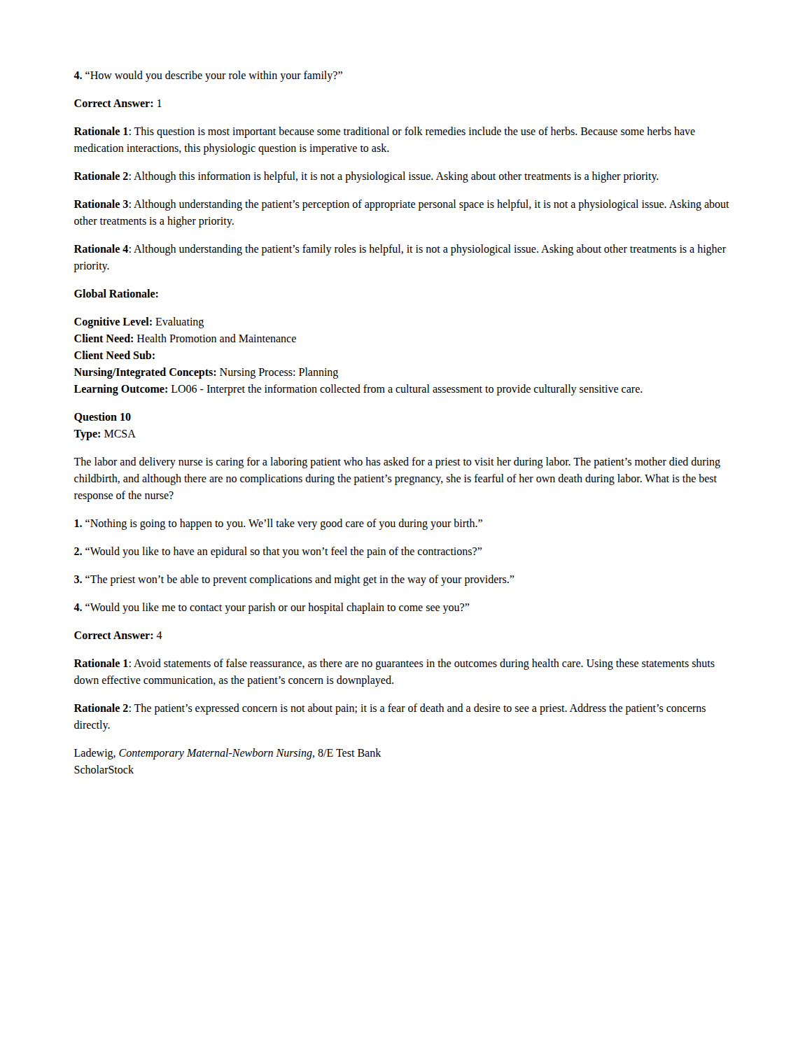4. “How would you describe your role within your family?”
Correct Answer: 1
Rationale 1: This question is most important because some traditional or folk remedies include the use of herbs. Because some herbs have medication interactions, this physiologic question is imperative to ask.
Rationale 2: Although this information is helpful, it is not a physiological issue. Asking about other treatments is a higher priority.
Rationale 3: Although understanding the patient’s perception of appropriate personal space is helpful, it is not a physiological issue. Asking about other treatments is a higher priority.
Rationale 4: Although understanding the patient’s family roles is helpful, it is not a physiological issue. Asking about other treatments is a higher priority.
Global Rationale:
Cognitive Level: Evaluating
Client Need: Health Promotion and Maintenance
Client Need Sub:
Nursing/Integrated Concepts: Nursing Process: Planning
Learning Outcome: LO06 - Interpret the information collected from a cultural assessment to provide culturally sensitive care.
Question 10
Type: MCSA
The labor and delivery nurse is caring for a laboring patient who has asked for a priest to visit her during labor. The patient’s mother died during childbirth, and although there are no complications during the patient’s pregnancy, she is fearful of her own death during labor. What is the best response of the nurse?
1. “Nothing is going to happen to you. We’ll take very good care of you during your birth.”
2. “Would you like to have an epidural so that you won’t feel the pain of the contractions?”
3. “The priest won’t be able to prevent complications and might get in the way of your providers.”
4. “Would you like me to contact your parish or our hospital chaplain to come see you?”
Correct Answer: 4
Rationale 1: Avoid statements of false reassurance, as there are no guarantees in the outcomes during health care. Using these statements shuts down effective communication, as the patient’s concern is downplayed.
Rationale 2: The patient’s expressed concern is not about pain; it is a fear of death and a desire to see a priest. Address the patient’s concerns directly.
Ladewig, Contemporary Maternal-Newborn Nursing, 8/E Test Bank
ScholarStock